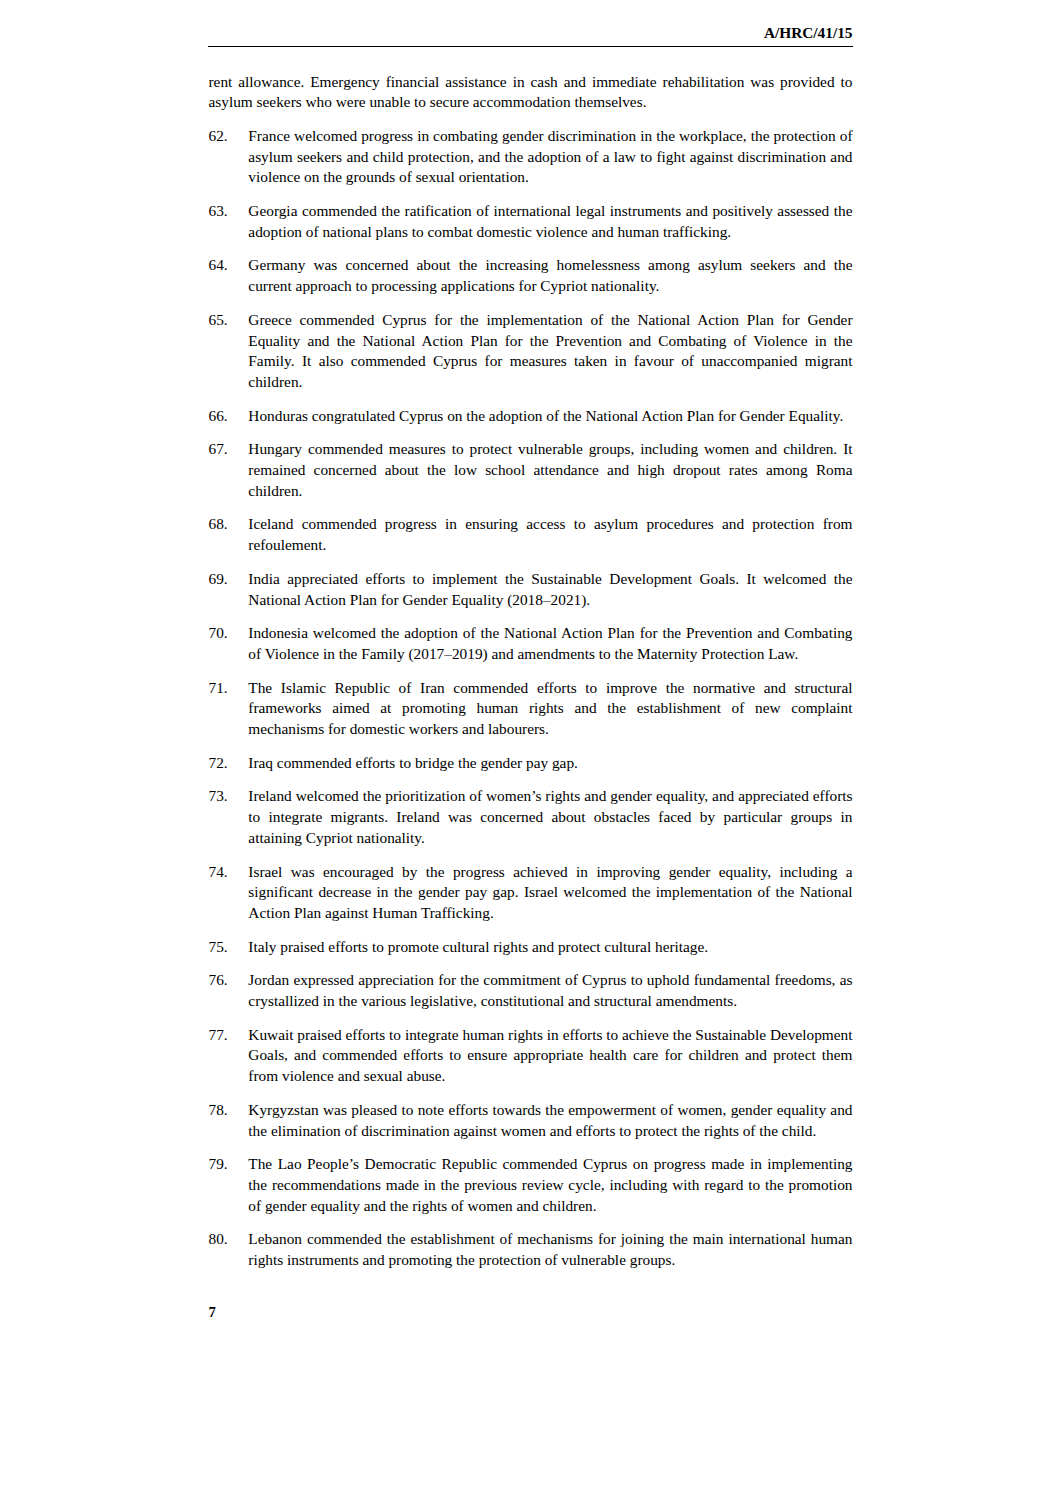A/HRC/41/15
rent allowance. Emergency financial assistance in cash and immediate rehabilitation was provided to asylum seekers who were unable to secure accommodation themselves.
62. France welcomed progress in combating gender discrimination in the workplace, the protection of asylum seekers and child protection, and the adoption of a law to fight against discrimination and violence on the grounds of sexual orientation.
63. Georgia commended the ratification of international legal instruments and positively assessed the adoption of national plans to combat domestic violence and human trafficking.
64. Germany was concerned about the increasing homelessness among asylum seekers and the current approach to processing applications for Cypriot nationality.
65. Greece commended Cyprus for the implementation of the National Action Plan for Gender Equality and the National Action Plan for the Prevention and Combating of Violence in the Family. It also commended Cyprus for measures taken in favour of unaccompanied migrant children.
66. Honduras congratulated Cyprus on the adoption of the National Action Plan for Gender Equality.
67. Hungary commended measures to protect vulnerable groups, including women and children. It remained concerned about the low school attendance and high dropout rates among Roma children.
68. Iceland commended progress in ensuring access to asylum procedures and protection from refoulement.
69. India appreciated efforts to implement the Sustainable Development Goals. It welcomed the National Action Plan for Gender Equality (2018–2021).
70. Indonesia welcomed the adoption of the National Action Plan for the Prevention and Combating of Violence in the Family (2017–2019) and amendments to the Maternity Protection Law.
71. The Islamic Republic of Iran commended efforts to improve the normative and structural frameworks aimed at promoting human rights and the establishment of new complaint mechanisms for domestic workers and labourers.
72. Iraq commended efforts to bridge the gender pay gap.
73. Ireland welcomed the prioritization of women’s rights and gender equality, and appreciated efforts to integrate migrants. Ireland was concerned about obstacles faced by particular groups in attaining Cypriot nationality.
74. Israel was encouraged by the progress achieved in improving gender equality, including a significant decrease in the gender pay gap. Israel welcomed the implementation of the National Action Plan against Human Trafficking.
75. Italy praised efforts to promote cultural rights and protect cultural heritage.
76. Jordan expressed appreciation for the commitment of Cyprus to uphold fundamental freedoms, as crystallized in the various legislative, constitutional and structural amendments.
77. Kuwait praised efforts to integrate human rights in efforts to achieve the Sustainable Development Goals, and commended efforts to ensure appropriate health care for children and protect them from violence and sexual abuse.
78. Kyrgyzstan was pleased to note efforts towards the empowerment of women, gender equality and the elimination of discrimination against women and efforts to protect the rights of the child.
79. The Lao People’s Democratic Republic commended Cyprus on progress made in implementing the recommendations made in the previous review cycle, including with regard to the promotion of gender equality and the rights of women and children.
80. Lebanon commended the establishment of mechanisms for joining the main international human rights instruments and promoting the protection of vulnerable groups.
7